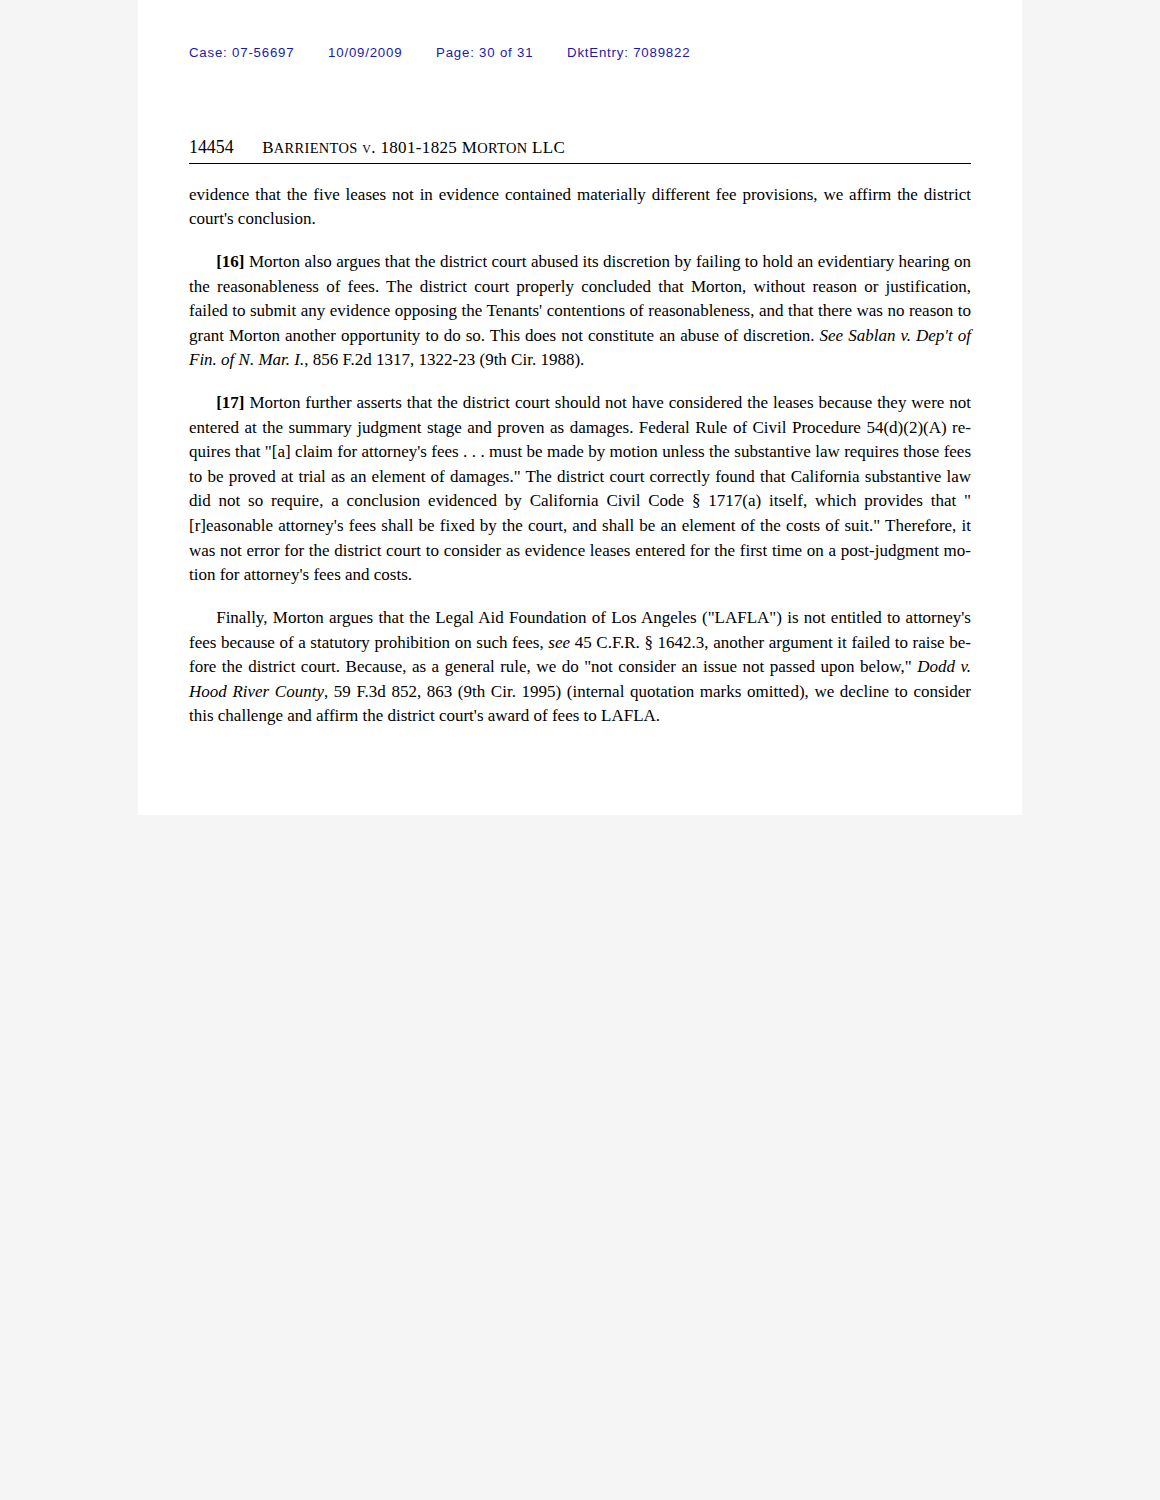Case: 07-56697 10/09/2009 Page: 30 of 31 DktEntry: 7089822
14454
BARRIENTOS v. 1801-1825 MORTON LLC
evidence that the five leases not in evidence contained materially different fee provisions, we affirm the district court's conclusion.
[16] Morton also argues that the district court abused its discretion by failing to hold an evidentiary hearing on the reasonableness of fees. The district court properly concluded that Morton, without reason or justification, failed to submit any evidence opposing the Tenants' contentions of reasonableness, and that there was no reason to grant Morton another opportunity to do so. This does not constitute an abuse of discretion. See Sablan v. Dep't of Fin. of N. Mar. I., 856 F.2d 1317, 1322-23 (9th Cir. 1988).
[17] Morton further asserts that the district court should not have considered the leases because they were not entered at the summary judgment stage and proven as damages. Federal Rule of Civil Procedure 54(d)(2)(A) requires that "[a] claim for attorney's fees . . . must be made by motion unless the substantive law requires those fees to be proved at trial as an element of damages." The district court correctly found that California substantive law did not so require, a conclusion evidenced by California Civil Code § 1717(a) itself, which provides that "[r]easonable attorney's fees shall be fixed by the court, and shall be an element of the costs of suit." Therefore, it was not error for the district court to consider as evidence leases entered for the first time on a post-judgment motion for attorney's fees and costs.
Finally, Morton argues that the Legal Aid Foundation of Los Angeles ("LAFLA") is not entitled to attorney's fees because of a statutory prohibition on such fees, see 45 C.F.R. § 1642.3, another argument it failed to raise before the district court. Because, as a general rule, we do "not consider an issue not passed upon below," Dodd v. Hood River County, 59 F.3d 852, 863 (9th Cir. 1995) (internal quotation marks omitted), we decline to consider this challenge and affirm the district court's award of fees to LAFLA.